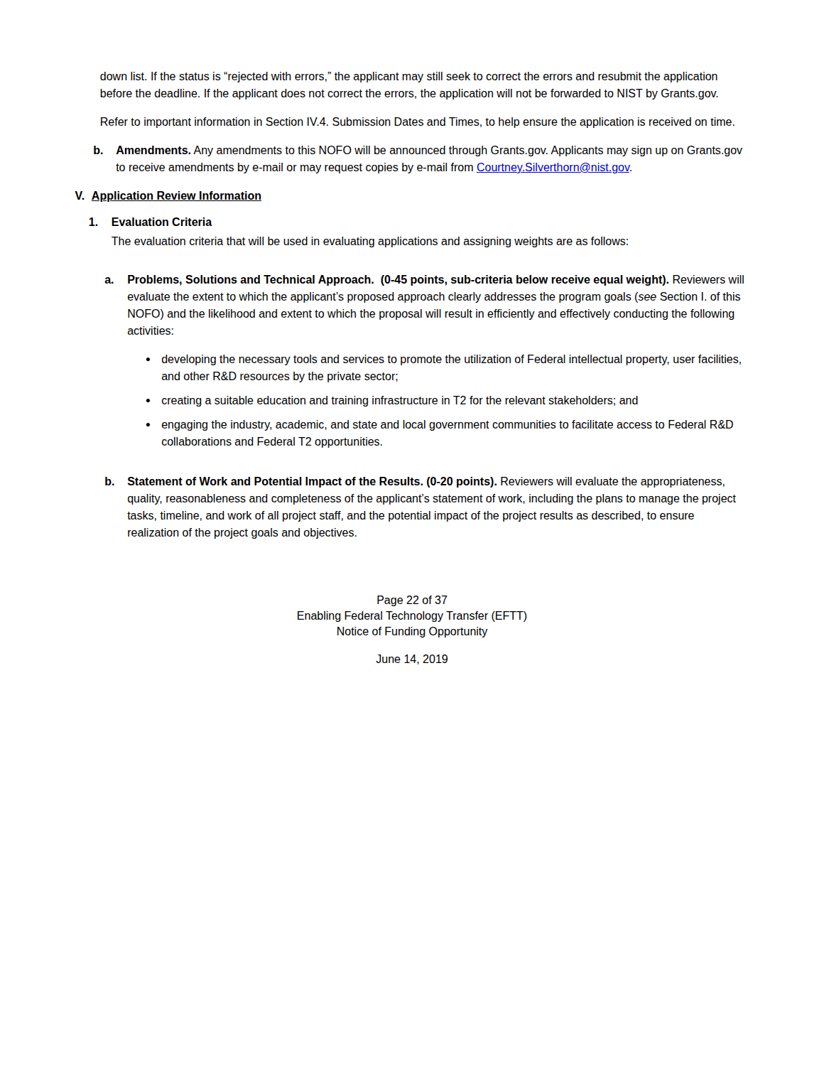down list. If the status is “rejected with errors,” the applicant may still seek to correct the errors and resubmit the application before the deadline. If the applicant does not correct the errors, the application will not be forwarded to NIST by Grants.gov.
Refer to important information in Section IV.4. Submission Dates and Times, to help ensure the application is received on time.
b. Amendments. Any amendments to this NOFO will be announced through Grants.gov. Applicants may sign up on Grants.gov to receive amendments by e-mail or may request copies by e-mail from Courtney.Silverthorn@nist.gov.
V.
Application Review Information
1.
Evaluation Criteria
The evaluation criteria that will be used in evaluating applications and assigning weights are as follows:
a.
Problems, Solutions and Technical Approach. (0-45 points, sub-criteria below receive equal weight). Reviewers will evaluate the extent to which the applicant’s proposed approach clearly addresses the program goals (see Section I. of this NOFO) and the likelihood and extent to which the proposal will result in efficiently and effectively conducting the following activities:
developing the necessary tools and services to promote the utilization of Federal intellectual property, user facilities, and other R&D resources by the private sector;
creating a suitable education and training infrastructure in T2 for the relevant stakeholders; and
engaging the industry, academic, and state and local government communities to facilitate access to Federal R&D collaborations and Federal T2 opportunities.
b.
Statement of Work and Potential Impact of the Results. (0-20 points). Reviewers will evaluate the appropriateness, quality, reasonableness and completeness of the applicant’s statement of work, including the plans to manage the project tasks, timeline, and work of all project staff, and the potential impact of the project results as described, to ensure realization of the project goals and objectives.
Page 22 of 37
Enabling Federal Technology Transfer (EFTT)
Notice of Funding Opportunity
June 14, 2019